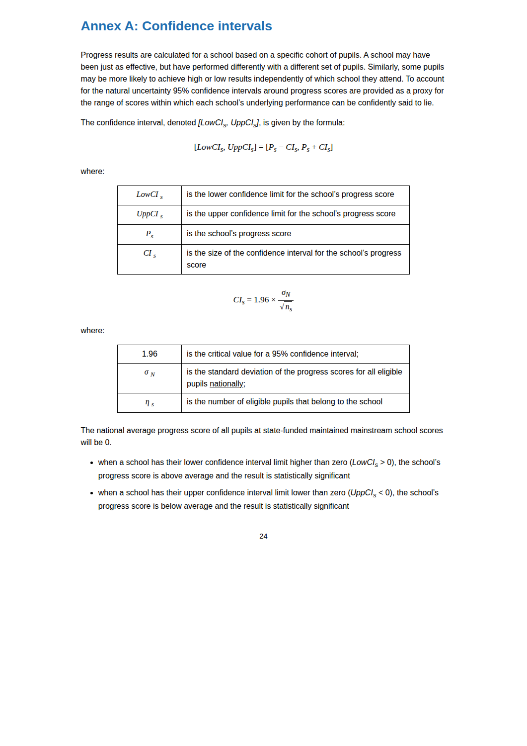Annex A: Confidence intervals
Progress results are calculated for a school based on a specific cohort of pupils. A school may have been just as effective, but have performed differently with a different set of pupils. Similarly, some pupils may be more likely to achieve high or low results independently of which school they attend. To account for the natural uncertainty 95% confidence intervals around progress scores are provided as a proxy for the range of scores within which each school’s underlying performance can be confidently said to lie.
The confidence interval, denoted [LowCIs, UppCIs], is given by the formula:
[LowCIs, UppCIs] = [Ps − CIs, Ps + CIs]
where:
| LowCI s | is the lower confidence limit for the school’s progress score |
| UppCI s | is the upper confidence limit for the school’s progress score |
| P s | is the school’s progress score |
| CI s | is the size of the confidence interval for the school’s progress score |
CIs = 1.96 × σN √ns
where:
| 1.96 | is the critical value for a 95% confidence interval; |
| σ N | is the standard deviation of the progress scores for all eligible pupils nationally ; |
| η s | is the number of eligible pupils that belong to the school |
The national average progress score of all pupils at state-funded maintained mainstream school scores will be 0.
when a school has their lower confidence interval limit higher than zero (LowCIs > 0), the school’s progress score is above average and the result is statistically significant
when a school has their upper confidence interval limit lower than zero (UppCIs < 0), the school’s progress score is below average and the result is statistically significant
24